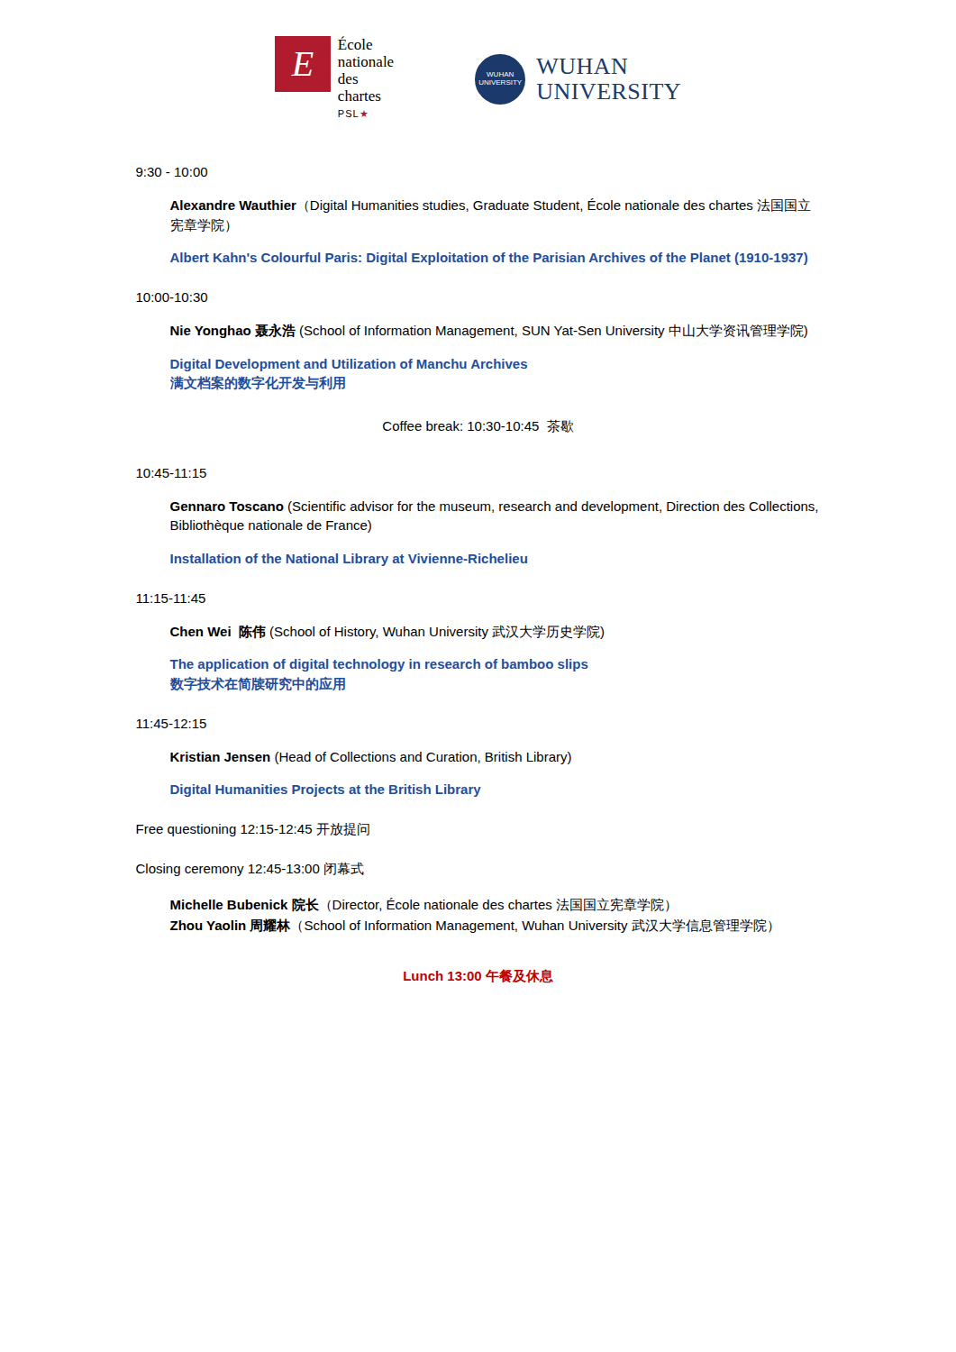E
École
nationale
des
chartes
PSL★
WUHAN
UNIVERSITY
WUHAN
UNIVERSITY
9:30 - 10:00
Alexandre Wauthier（Digital Humanities studies, Graduate Student, École nationale des chartes 法国国立宪章学院）
Albert Kahn's Colourful Paris: Digital Exploitation of the Parisian Archives of the Planet (1910-1937)
10:00-10:30
Nie Yonghao 聂永浩 (School of Information Management, SUN Yat-Sen University 中山大学资讯管理学院)
Digital Development and Utilization of Manchu Archives
满文档案的数字化开发与利用
Coffee break: 10:30-10:45 茶歇
10:45-11:15
Gennaro Toscano (Scientific advisor for the museum, research and development, Direction des Collections, Bibliothèque nationale de France)
Installation of the National Library at Vivienne-Richelieu
11:15-11:45
Chen Wei 陈伟 (School of History, Wuhan University 武汉大学历史学院)
The application of digital technology in research of bamboo slips
数字技术在简牍研究中的应用
11:45-12:15
Kristian Jensen (Head of Collections and Curation, British Library)
Digital Humanities Projects at the British Library
Free questioning 12:15-12:45 开放提问
Closing ceremony 12:45-13:00 闭幕式
Michelle Bubenick 院长（Director, École nationale des chartes 法国国立宪章学院）
Zhou Yaolin 周耀林（School of Information Management, Wuhan University 武汉大学信息管理学院）
Lunch 13:00 午餐及休息